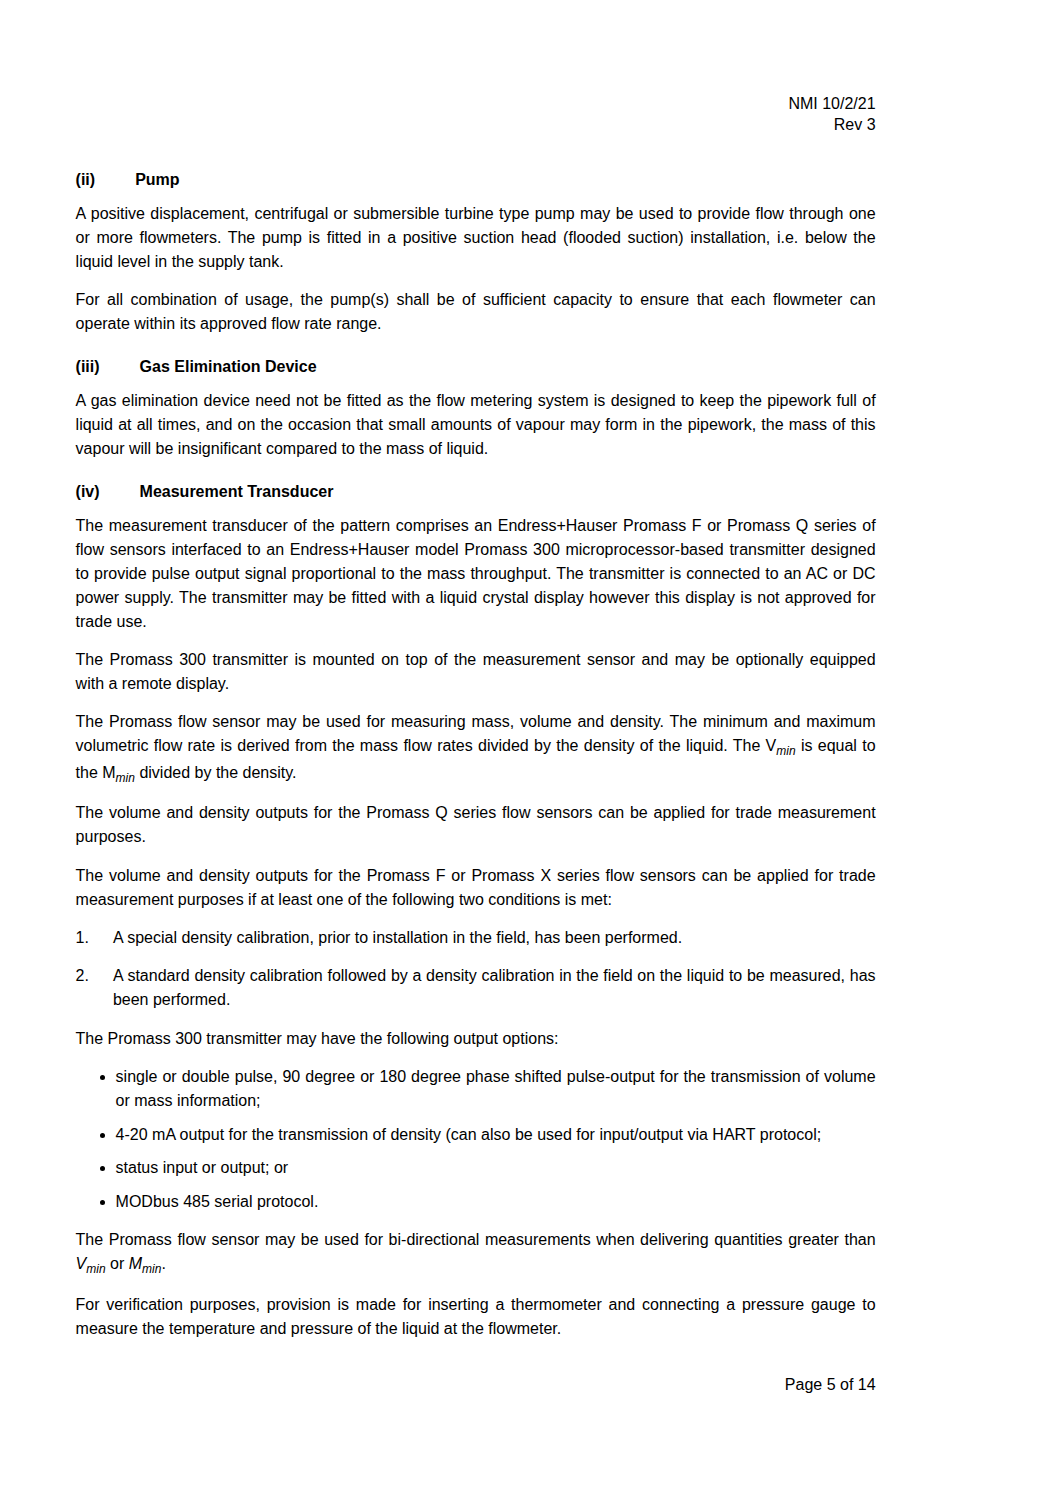NMI 10/2/21
Rev 3
(ii) Pump
A positive displacement, centrifugal or submersible turbine type pump may be used to provide flow through one or more flowmeters. The pump is fitted in a positive suction head (flooded suction) installation, i.e. below the liquid level in the supply tank.
For all combination of usage, the pump(s) shall be of sufficient capacity to ensure that each flowmeter can operate within its approved flow rate range.
(iii) Gas Elimination Device
A gas elimination device need not be fitted as the flow metering system is designed to keep the pipework full of liquid at all times, and on the occasion that small amounts of vapour may form in the pipework, the mass of this vapour will be insignificant compared to the mass of liquid.
(iv) Measurement Transducer
The measurement transducer of the pattern comprises an Endress+Hauser Promass F or Promass Q series of flow sensors interfaced to an Endress+Hauser model Promass 300 microprocessor-based transmitter designed to provide pulse output signal proportional to the mass throughput. The transmitter is connected to an AC or DC power supply. The transmitter may be fitted with a liquid crystal display however this display is not approved for trade use.
The Promass 300 transmitter is mounted on top of the measurement sensor and may be optionally equipped with a remote display.
The Promass flow sensor may be used for measuring mass, volume and density. The minimum and maximum volumetric flow rate is derived from the mass flow rates divided by the density of the liquid. The Vmin is equal to the Mmin divided by the density.
The volume and density outputs for the Promass Q series flow sensors can be applied for trade measurement purposes.
The volume and density outputs for the Promass F or Promass X series flow sensors can be applied for trade measurement purposes if at least one of the following two conditions is met:
1. A special density calibration, prior to installation in the field, has been performed.
2. A standard density calibration followed by a density calibration in the field on the liquid to be measured, has been performed.
The Promass 300 transmitter may have the following output options:
single or double pulse, 90 degree or 180 degree phase shifted pulse-output for the transmission of volume or mass information;
4-20 mA output for the transmission of density (can also be used for input/output via HART protocol;
status input or output; or
MODbus 485 serial protocol.
The Promass flow sensor may be used for bi-directional measurements when delivering quantities greater than Vmin or Mmin.
For verification purposes, provision is made for inserting a thermometer and connecting a pressure gauge to measure the temperature and pressure of the liquid at the flowmeter.
Page 5 of 14